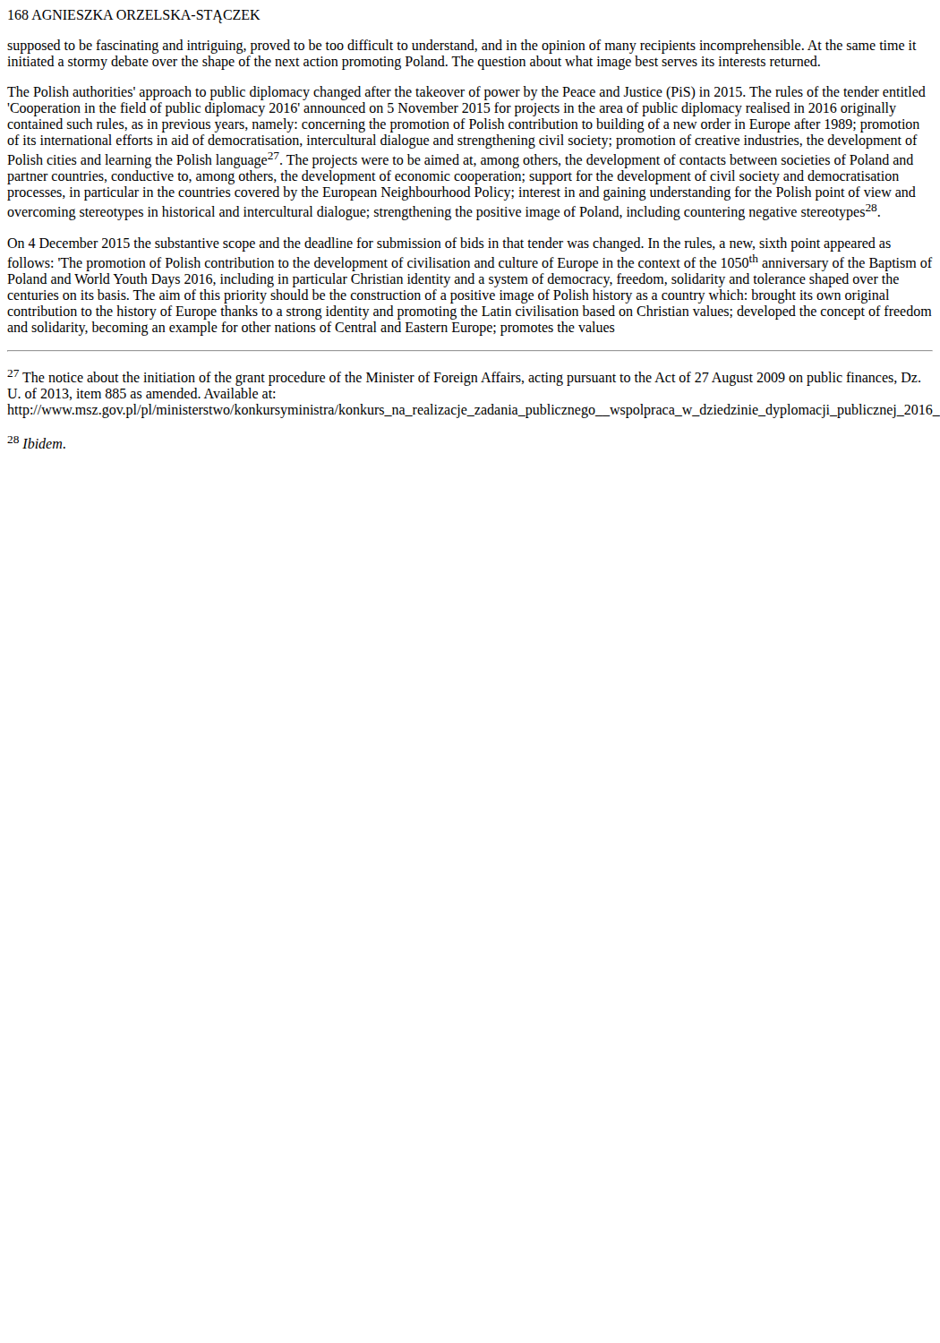168 AGNIESZKA ORZELSKA-STĄCZEK
supposed to be fascinating and intriguing, proved to be too difficult to understand, and in the opinion of many recipients incomprehensible. At the same time it initiated a stormy debate over the shape of the next action promoting Poland. The question about what image best serves its interests returned.
The Polish authorities' approach to public diplomacy changed after the takeover of power by the Peace and Justice (PiS) in 2015. The rules of the tender entitled 'Cooperation in the field of public diplomacy 2016' announced on 5 November 2015 for projects in the area of public diplomacy realised in 2016 originally contained such rules, as in previous years, namely: concerning the promotion of Polish contribution to building of a new order in Europe after 1989; promotion of its international efforts in aid of democratisation, intercultural dialogue and strengthening civil society; promotion of creative industries, the development of Polish cities and learning the Polish language27. The projects were to be aimed at, among others, the development of contacts between societies of Poland and partner countries, conductive to, among others, the development of economic cooperation; support for the development of civil society and democratisation processes, in particular in the countries covered by the European Neighbourhood Policy; interest in and gaining understanding for the Polish point of view and overcoming stereotypes in historical and intercultural dialogue; strengthening the positive image of Poland, including countering negative stereotypes28.
On 4 December 2015 the substantive scope and the deadline for submission of bids in that tender was changed. In the rules, a new, sixth point appeared as follows: 'The promotion of Polish contribution to the development of civilisation and culture of Europe in the context of the 1050th anniversary of the Baptism of Poland and World Youth Days 2016, including in particular Christian identity and a system of democracy, freedom, solidarity and tolerance shaped over the centuries on its basis. The aim of this priority should be the construction of a positive image of Polish history as a country which: brought its own original contribution to the history of Europe thanks to a strong identity and promoting the Latin civilisation based on Christian values; developed the concept of freedom and solidarity, becoming an example for other nations of Central and Eastern Europe; promotes the values
27 The notice about the initiation of the grant procedure of the Minister of Foreign Affairs, acting pursuant to the Act of 27 August 2009 on public finances, Dz. U. of 2013, item 885 as amended. Available at: http://www.msz.gov.pl/pl/ministerstwo/konkursyministra/konkurs_na_realizacje_zadania_publicznego__wspolpraca_w_dziedzinie_dyplomacji_publicznej_2016_
28 Ibidem.